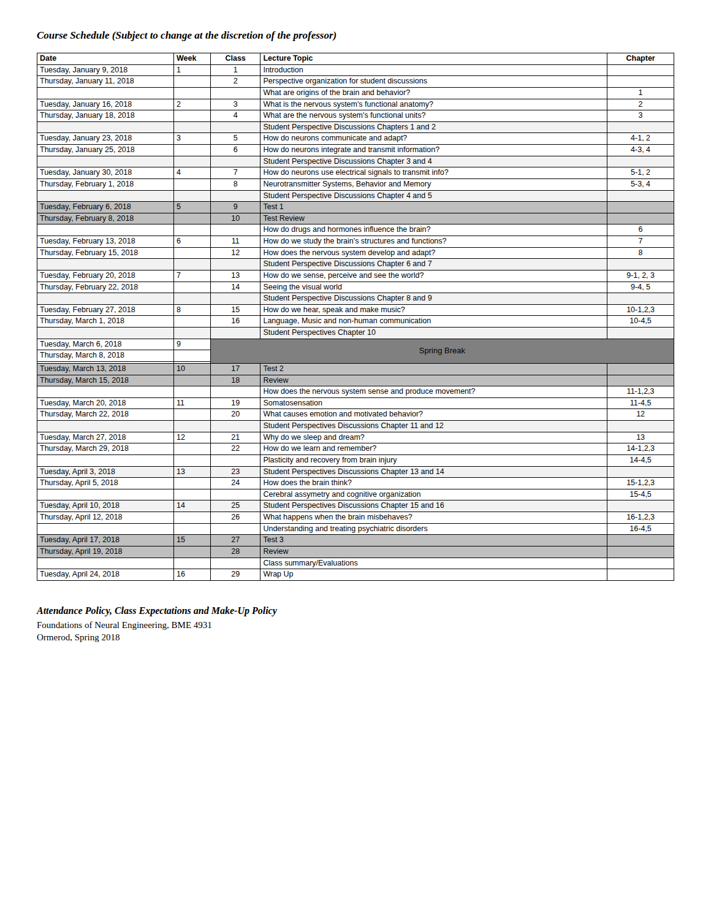Course Schedule (Subject to change at the discretion of the professor)
| Date | Week | Class | Lecture Topic | Chapter |
| --- | --- | --- | --- | --- |
| Tuesday, January 9, 2018 | 1 | 1 | Introduction | |
| Thursday, January 11, 2018 | | 2 | Perspective organization for student discussions | |
| | | | What are origins of the brain and behavior? | 1 |
| Tuesday, January 16, 2018 | 2 | 3 | What is the nervous system's functional anatomy? | 2 |
| Thursday, January 18, 2018 | | 4 | What are the nervous system's functional units? | 3 |
| | | | Student Perspective Discussions Chapters 1 and 2 | |
| Tuesday, January 23, 2018 | 3 | 5 | How do neurons communicate and adapt? | 4-1, 2 |
| Thursday, January 25, 2018 | | 6 | How do neurons integrate and transmit information? | 4-3, 4 |
| | | | Student Perspective Discussions Chapter 3 and 4 | |
| Tuesday, January 30, 2018 | 4 | 7 | How do neurons use electrical signals to transmit info? | 5-1, 2 |
| Thursday, February 1, 2018 | | 8 | Neurotransmitter Systems, Behavior and Memory | 5-3, 4 |
| | | | Student Perspective Discussions Chapter 4 and 5 | |
| Tuesday, February 6, 2018 | 5 | 9 | Test 1 | |
| Thursday, February 8, 2018 | | 10 | Test Review | |
| | | | How do drugs and hormones influence the brain? | 6 |
| Tuesday, February 13, 2018 | 6 | 11 | How do we study the brain's structures and functions? | 7 |
| Thursday, February 15, 2018 | | 12 | How does the nervous system develop and adapt? | 8 |
| | | | Student Perspective Discussions Chapter 6 and 7 | |
| Tuesday, February 20, 2018 | 7 | 13 | How do we sense, perceive and see the world? | 9-1, 2, 3 |
| Thursday, February 22, 2018 | | 14 | Seeing the visual world | 9-4, 5 |
| | | | Student Perspective Discussions Chapter 8 and 9 | |
| Tuesday, February 27, 2018 | 8 | 15 | How do we hear, speak and make music? | 10-1,2,3 |
| Thursday, March 1, 2018 | | 16 | Language, Music and non-human communication | 10-4,5 |
| | | | Student Perspectives Chapter 10 | |
| Tuesday, March 6, 2018 | 9 | Spring Break |
| Thursday, March 8, 2018 | |
| Tuesday, March 13, 2018 | 10 | 17 | Test 2 | |
| Thursday, March 15, 2018 | | 18 | Review | |
| | | | How does the nervous system sense and produce movement? | 11-1,2,3 |
| Tuesday, March 20, 2018 | 11 | 19 | Somatosensation | 11-4,5 |
| Thursday, March 22, 2018 | | 20 | What causes emotion and motivated behavior? | 12 |
| | | | Student Perspectives Discussions Chapter 11 and 12 | |
| Tuesday, March 27, 2018 | 12 | 21 | Why do we sleep and dream? | 13 |
| Thursday, March 29, 2018 | | 22 | How do we learn and remember? | 14-1,2,3 |
| | | | Plasticity and recovery from brain injury | 14-4,5 |
| Tuesday, April 3, 2018 | 13 | 23 | Student Perspectives Discussions Chapter 13 and 14 | |
| Thursday, April 5, 2018 | | 24 | How does the brain think? | 15-1,2,3 |
| | | | Cerebral assymetry and cognitive organization | 15-4,5 |
| Tuesday, April 10, 2018 | 14 | 25 | Student Perspectives Discussions Chapter 15 and 16 | |
| Thursday, April 12, 2018 | | 26 | What happens when the brain misbehaves? | 16-1,2,3 |
| | | | Understanding and treating psychiatric disorders | 16-4,5 |
| Tuesday, April 17, 2018 | 15 | 27 | Test 3 | |
| Thursday, April 19, 2018 | | 28 | Review | |
| | | | Class summary/Evaluations | |
| Tuesday, April 24, 2018 | 16 | 29 | Wrap Up | |
Attendance Policy, Class Expectations and Make-Up Policy
Foundations of Neural Engineering, BME 4931
Ormerod, Spring 2018